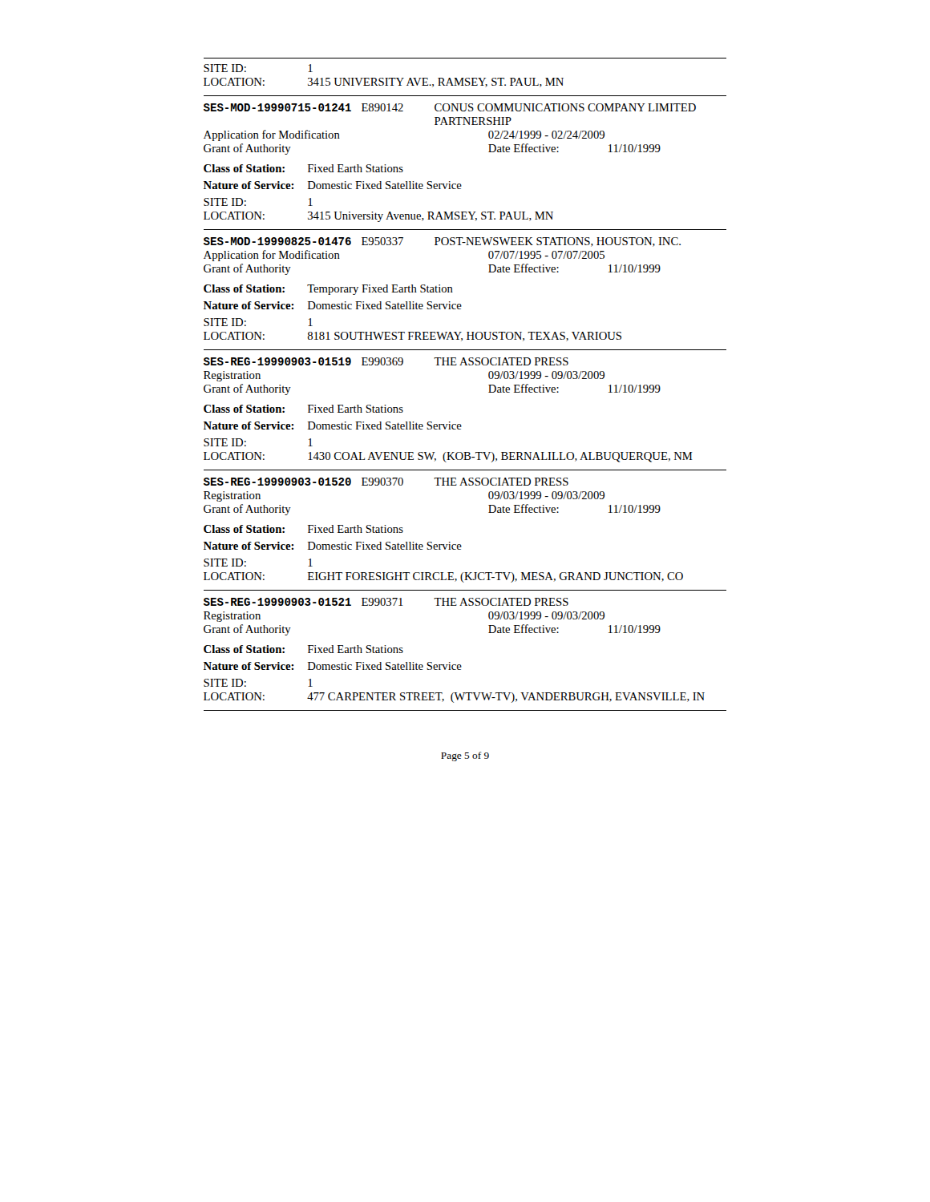SITE ID: 1
LOCATION: 3415 UNIVERSITY AVE., RAMSEY, ST. PAUL, MN
SES-MOD-19990715-01241 E890142 CONUS COMMUNICATIONS COMPANY LIMITED PARTNERSHIP
Application for Modification 02/24/1999 - 02/24/2009
Grant of Authority Date Effective: 11/10/1999
Class of Station: Fixed Earth Stations
Nature of Service: Domestic Fixed Satellite Service
SITE ID: 1
LOCATION: 3415 University Avenue, RAMSEY, ST. PAUL, MN
SES-MOD-19990825-01476 E950337 POST-NEWSWEEK STATIONS, HOUSTON, INC.
Application for Modification 07/07/1995 - 07/07/2005
Grant of Authority Date Effective: 11/10/1999
Class of Station: Temporary Fixed Earth Station
Nature of Service: Domestic Fixed Satellite Service
SITE ID: 1
LOCATION: 8181 SOUTHWEST FREEWAY, HOUSTON, TEXAS, VARIOUS
SES-REG-19990903-01519 E990369 THE ASSOCIATED PRESS
Registration 09/03/1999 - 09/03/2009
Grant of Authority Date Effective: 11/10/1999
Class of Station: Fixed Earth Stations
Nature of Service: Domestic Fixed Satellite Service
SITE ID: 1
LOCATION: 1430 COAL AVENUE SW, (KOB-TV), BERNALILLO, ALBUQUERQUE, NM
SES-REG-19990903-01520 E990370 THE ASSOCIATED PRESS
Registration 09/03/1999 - 09/03/2009
Grant of Authority Date Effective: 11/10/1999
Class of Station: Fixed Earth Stations
Nature of Service: Domestic Fixed Satellite Service
SITE ID: 1
LOCATION: EIGHT FORESIGHT CIRCLE, (KJCT-TV), MESA, GRAND JUNCTION, CO
SES-REG-19990903-01521 E990371 THE ASSOCIATED PRESS
Registration 09/03/1999 - 09/03/2009
Grant of Authority Date Effective: 11/10/1999
Class of Station: Fixed Earth Stations
Nature of Service: Domestic Fixed Satellite Service
SITE ID: 1
LOCATION: 477 CARPENTER STREET, (WTVW-TV), VANDERBURGH, EVANSVILLE, IN
Page 5 of 9